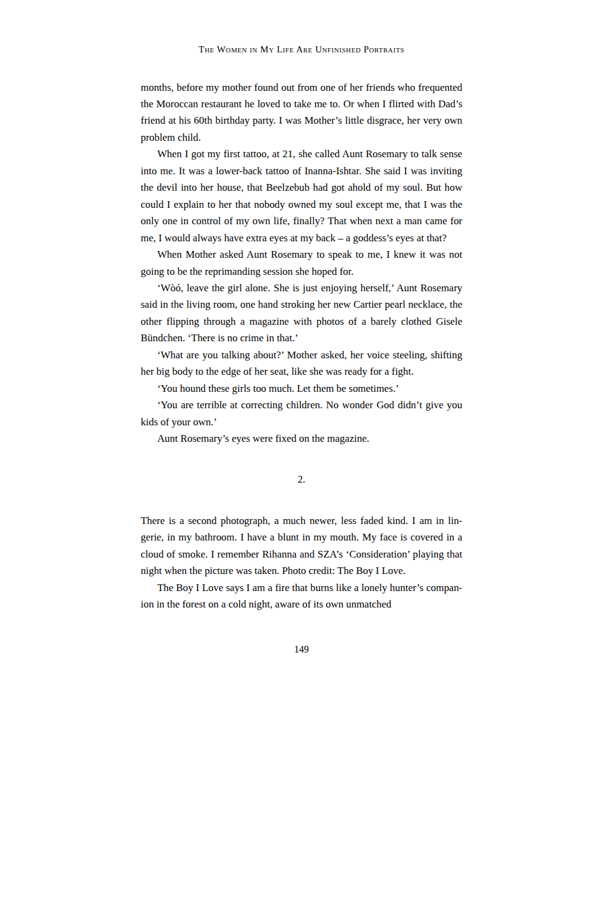The Women in My Life Are Unfinished Portraits
months, before my mother found out from one of her friends who frequented the Moroccan restaurant he loved to take me to. Or when I flirted with Dad’s friend at his 60th birthday party. I was Mother’s little disgrace, her very own problem child.
When I got my first tattoo, at 21, she called Aunt Rosemary to talk sense into me. It was a lower-back tattoo of Inanna-Ishtar. She said I was inviting the devil into her house, that Beelzebub had got ahold of my soul. But how could I explain to her that nobody owned my soul except me, that I was the only one in control of my own life, finally? That when next a man came for me, I would always have extra eyes at my back – a goddess’s eyes at that?
When Mother asked Aunt Rosemary to speak to me, I knew it was not going to be the reprimanding session she hoped for.
‘Wòó, leave the girl alone. She is just enjoying herself,’ Aunt Rosemary said in the living room, one hand stroking her new Cartier pearl necklace, the other flipping through a magazine with photos of a barely clothed Gisele Bündchen. ‘There is no crime in that.’
‘What are you talking about?’ Mother asked, her voice steeling, shifting her big body to the edge of her seat, like she was ready for a fight.
‘You hound these girls too much. Let them be sometimes.’
‘You are terrible at correcting children. No wonder God didn’t give you kids of your own.’
Aunt Rosemary’s eyes were fixed on the magazine.
2.
There is a second photograph, a much newer, less faded kind. I am in lingerie, in my bathroom. I have a blunt in my mouth. My face is covered in a cloud of smoke. I remember Rihanna and SZA’s ‘Consideration’ playing that night when the picture was taken. Photo credit: The Boy I Love.
The Boy I Love says I am a fire that burns like a lonely hunter’s companion in the forest on a cold night, aware of its own unmatched
149